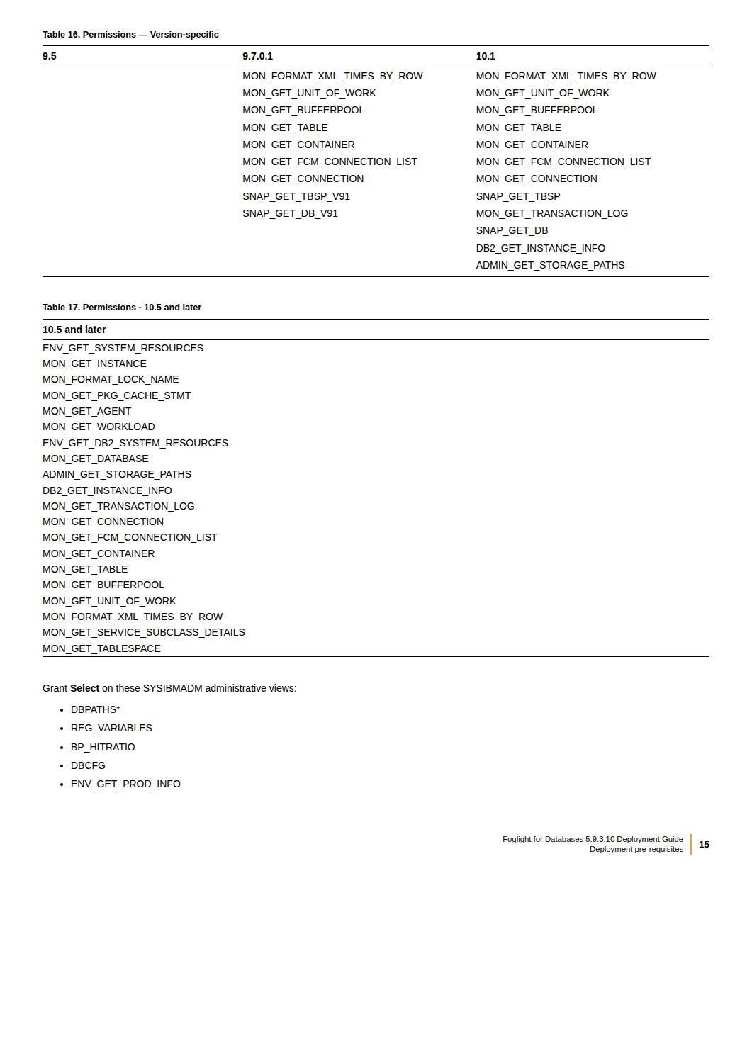Table 16. Permissions — Version-specific
| 9.5 | 9.7.0.1 | 10.1 |
| --- | --- | --- |
| | MON_FORMAT_XML_TIMES_BY_ROW | MON_FORMAT_XML_TIMES_BY_ROW |
| | MON_GET_UNIT_OF_WORK | MON_GET_UNIT_OF_WORK |
| | MON_GET_BUFFERPOOL | MON_GET_BUFFERPOOL |
| | MON_GET_TABLE | MON_GET_TABLE |
| | MON_GET_CONTAINER | MON_GET_CONTAINER |
| | MON_GET_FCM_CONNECTION_LIST | MON_GET_FCM_CONNECTION_LIST |
| | MON_GET_CONNECTION | MON_GET_CONNECTION |
| | SNAP_GET_TBSP_V91 | SNAP_GET_TBSP |
| | SNAP_GET_DB_V91 | MON_GET_TRANSACTION_LOG |
| | | SNAP_GET_DB |
| | | DB2_GET_INSTANCE_INFO |
| | | ADMIN_GET_STORAGE_PATHS |
Table 17. Permissions - 10.5 and later
| 10.5 and later |
| --- |
| ENV_GET_SYSTEM_RESOURCES |
| MON_GET_INSTANCE |
| MON_FORMAT_LOCK_NAME |
| MON_GET_PKG_CACHE_STMT |
| MON_GET_AGENT |
| MON_GET_WORKLOAD |
| ENV_GET_DB2_SYSTEM_RESOURCES |
| MON_GET_DATABASE |
| ADMIN_GET_STORAGE_PATHS |
| DB2_GET_INSTANCE_INFO |
| MON_GET_TRANSACTION_LOG |
| MON_GET_CONNECTION |
| MON_GET_FCM_CONNECTION_LIST |
| MON_GET_CONTAINER |
| MON_GET_TABLE |
| MON_GET_BUFFERPOOL |
| MON_GET_UNIT_OF_WORK |
| MON_FORMAT_XML_TIMES_BY_ROW |
| MON_GET_SERVICE_SUBCLASS_DETAILS |
| MON_GET_TABLESPACE |
Grant Select on these SYSIBMADM administrative views:
DBPATHS*
REG_VARIABLES
BP_HITRATIO
DBCFG
ENV_GET_PROD_INFO
Foglight for Databases 5.9.3.10 Deployment Guide
Deployment pre-requisites
15